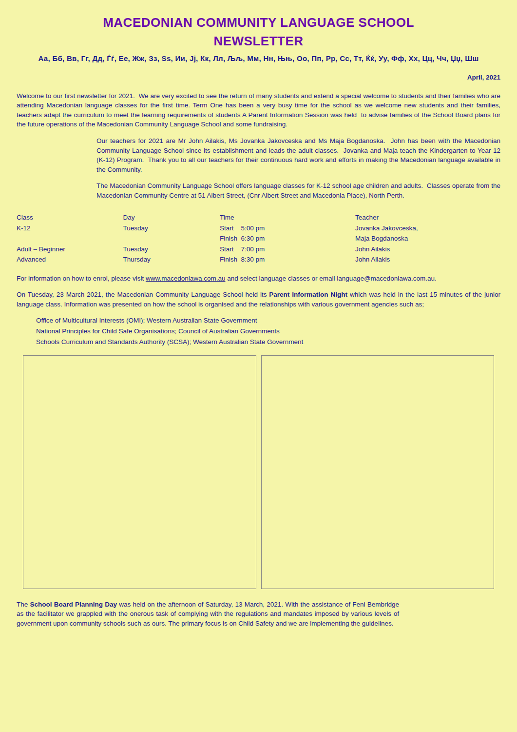MACEDONIAN COMMUNITY LANGUAGE SCHOOL
NEWSLETTER
Аа, Бб, Вв, Гг, Дд, Ѓѓ, Ее, Жж, Зз, Ѕѕ, Ии, Јј, Кк, Лл, Љљ, Мм, Нн, Њњ, Оо, Пп, Рр, Сс, Тт, Ќќ, Уу, Фф, Хх, Цц, Чч, Џџ, Шш
April, 2021
Welcome to our first newsletter for 2021. We are very excited to see the return of many students and extend a special welcome to students and their families who are attending Macedonian language classes for the first time. Term One has been a very busy time for the school as we welcome new students and their families, teachers adapt the curriculum to meet the learning requirements of students A Parent Information Session was held to advise families of the School Board plans for the future operations of the Macedonian Community Language School and some fundraising.
Our teachers for 2021 are Mr John Ailakis, Ms Jovanka Jakovceska and Ms Maja Bogdanoska. John has been with the Macedonian Community Language School since its establishment and leads the adult classes. Jovanka and Maja teach the Kindergarten to Year 12 (K-12) Program. Thank you to all our teachers for their continuous hard work and efforts in making the Macedonian language available in the Community.
The Macedonian Community Language School offers language classes for K-12 school age children and adults. Classes operate from the Macedonian Community Centre at 51 Albert Street, (Cnr Albert Street and Macedonia Place), North Perth.
| Class | Day | Time | Teacher |
| K-12 | Tuesday | Start 5:00 pm | Jovanka Jakovceska, |
| | | Finish 6:30 pm | Maja Bogdanoska |
| Adult – Beginner | Tuesday | Start 7:00 pm | John Ailakis |
| Advanced | Thursday | Finish 8:30 pm | John Ailakis |
For information on how to enrol, please visit www.macedoniawa.com.au and select language classes or email language@macedoniawa.com.au.
On Tuesday, 23 March 2021, the Macedonian Community Language School held its Parent Information Night which was held in the last 15 minutes of the junior language class. Information was presented on how the school is organised and the relationships with various government agencies such as;
Office of Multicultural Interests (OMI); Western Australian State Government
National Principles for Child Safe Organisations; Council of Australian Governments
Schools Curriculum and Standards Authority (SCSA); Western Australian State Government
The School Board Planning Day was held on the afternoon of Saturday, 13 March, 2021. With the assistance of Feni Bembridge as the facilitator we grappled with the onerous task of complying with the regulations and mandates imposed by various levels of government upon community schools such as ours. The primary focus is on Child Safety and we are implementing the guidelines.